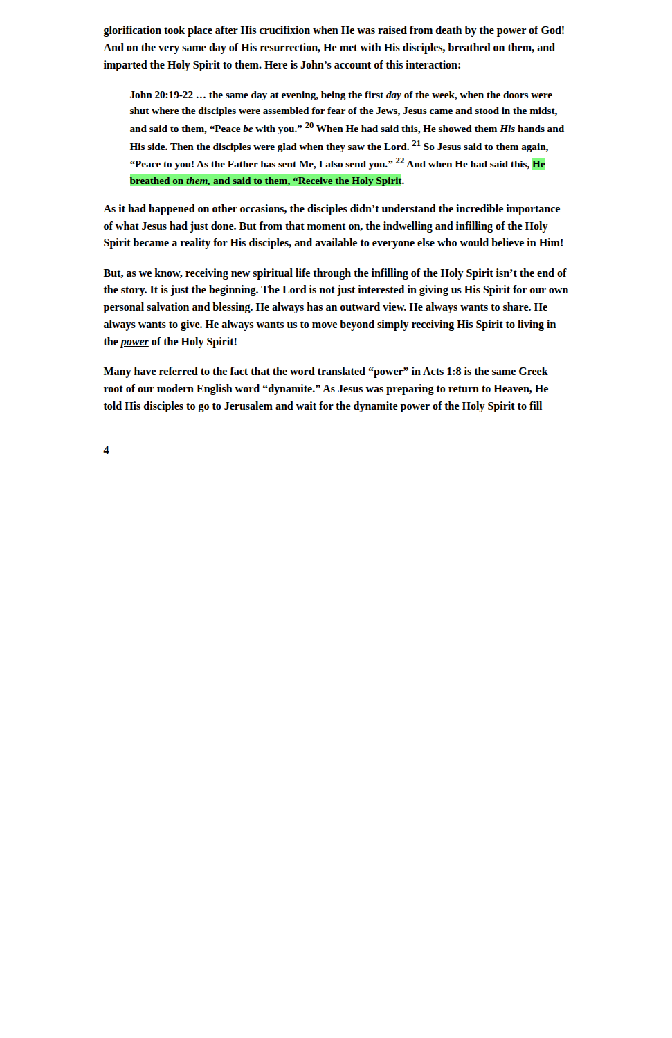glorification took place after His crucifixion when He was raised from death by the power of God! And on the very same day of His resurrection, He met with His disciples, breathed on them, and imparted the Holy Spirit to them. Here is John’s account of this interaction:
John 20:19-22 … the same day at evening, being the first day of the week, when the doors were shut where the disciples were assembled for fear of the Jews, Jesus came and stood in the midst, and said to them, “Peace be with you.” 20 When He had said this, He showed them His hands and His side. Then the disciples were glad when they saw the Lord. 21 So Jesus said to them again, “Peace to you! As the Father has sent Me, I also send you.” 22 And when He had said this, He breathed on them, and said to them, “Receive the Holy Spirit.
As it had happened on other occasions, the disciples didn’t understand the incredible importance of what Jesus had just done. But from that moment on, the indwelling and infilling of the Holy Spirit became a reality for His disciples, and available to everyone else who would believe in Him!
But, as we know, receiving new spiritual life through the infilling of the Holy Spirit isn’t the end of the story. It is just the beginning. The Lord is not just interested in giving us His Spirit for our own personal salvation and blessing. He always has an outward view. He always wants to share. He always wants to give. He always wants us to move beyond simply receiving His Spirit to living in the power of the Holy Spirit!
Many have referred to the fact that the word translated “power” in Acts 1:8 is the same Greek root of our modern English word “dynamite.” As Jesus was preparing to return to Heaven, He told His disciples to go to Jerusalem and wait for the dynamite power of the Holy Spirit to fill
4